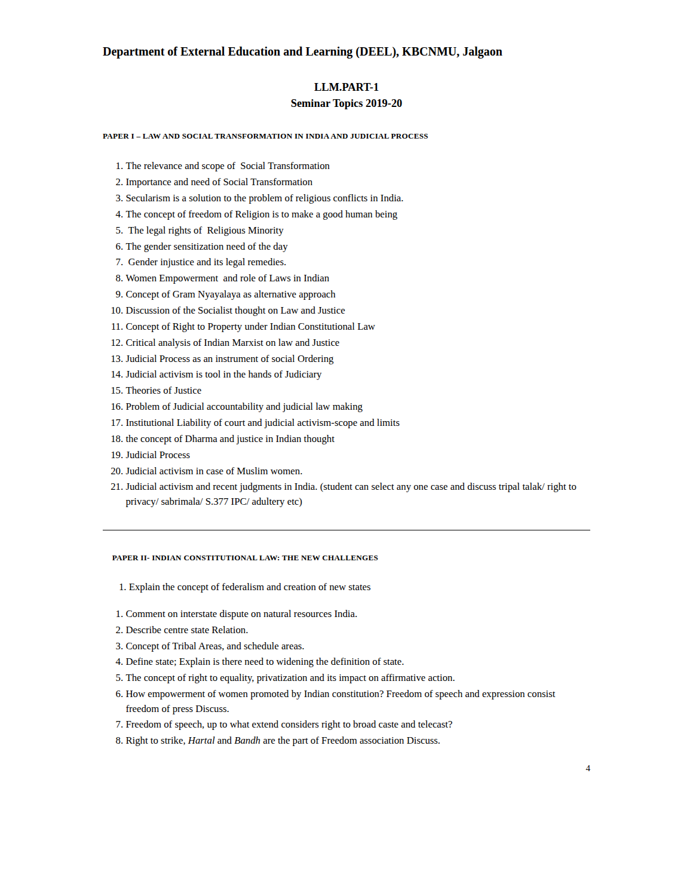Department of External Education and Learning (DEEL), KBCNMU, Jalgaon
LLM.PART-1
Seminar Topics 2019-20
Paper I – Law and Social Transformation in India and Judicial Process
The relevance and scope of Social Transformation
Importance and need of Social Transformation
Secularism is a solution to the problem of religious conflicts in India.
The concept of freedom of Religion is to make a good human being
The legal rights of Religious Minority
The gender sensitization need of the day
Gender injustice and its legal remedies.
Women Empowerment and role of Laws in Indian
Concept of Gram Nyayalaya as alternative approach
Discussion of the Socialist thought on Law and Justice
Concept of Right to Property under Indian Constitutional Law
Critical analysis of Indian Marxist on law and Justice
Judicial Process as an instrument of social Ordering
Judicial activism is tool in the hands of Judiciary
Theories of Justice
Problem of Judicial accountability and judicial law making
Institutional Liability of court and judicial activism-scope and limits
the concept of Dharma and justice in Indian thought
Judicial Process
Judicial activism in case of Muslim women.
Judicial activism and recent judgments in India. (student can select any one case and discuss tripal talak/ right to privacy/ sabrimala/ S.377 IPC/ adultery etc)
Paper II- Indian Constitutional Law: The New Challenges
1. Explain the concept of federalism and creation of new states
Comment on interstate dispute on natural resources India.
Describe centre state Relation.
Concept of Tribal Areas, and schedule areas.
Define state; Explain is there need to widening the definition of state.
The concept of right to equality, privatization and its impact on affirmative action.
How empowerment of women promoted by Indian constitution? Freedom of speech and expression consist freedom of press Discuss.
Freedom of speech, up to what extend considers right to broad caste and telecast?
Right to strike, Hartal and Bandh are the part of Freedom association Discuss.
4